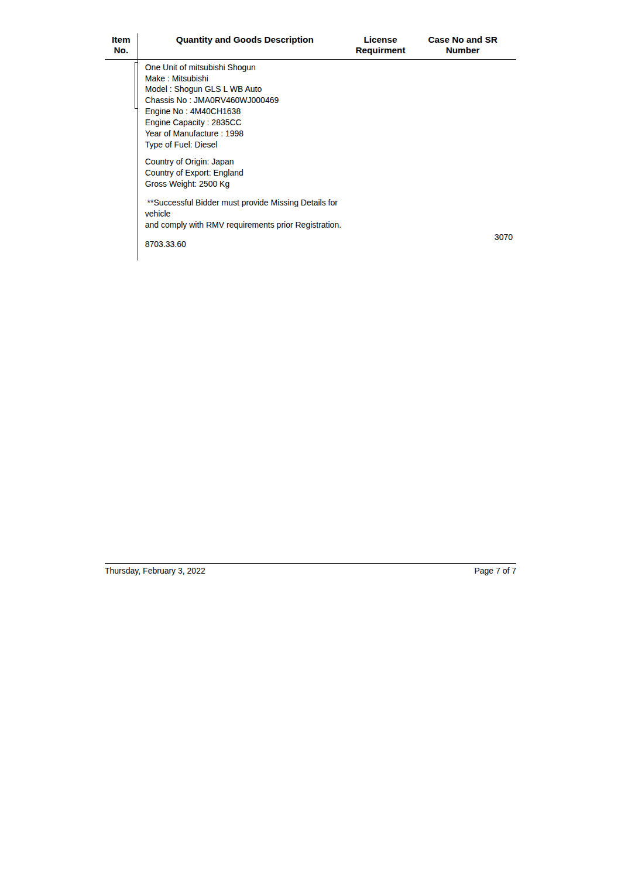| Item No. | Quantity and Goods Description | License Requirment | Case No and SR Number |
| --- | --- | --- | --- |
| | One Unit of mitsubishi Shogun Make : Mitsubishi Model : Shogun GLS L WB Auto Chassis No : JMA0RV460WJ000469 Engine No : 4M40CH1638 Engine Capacity : 2835CC Year of Manufacture : 1998 Type of Fuel: Diesel Country of Origin: Japan Country of Export: England Gross Weight: 2500 Kg **Successful Bidder must provide Missing Details for vehicle and comply with RMV requirements prior Registration. 8703.33.60 | | 3070 |
Thursday, February 3, 2022
Page 7 of 7